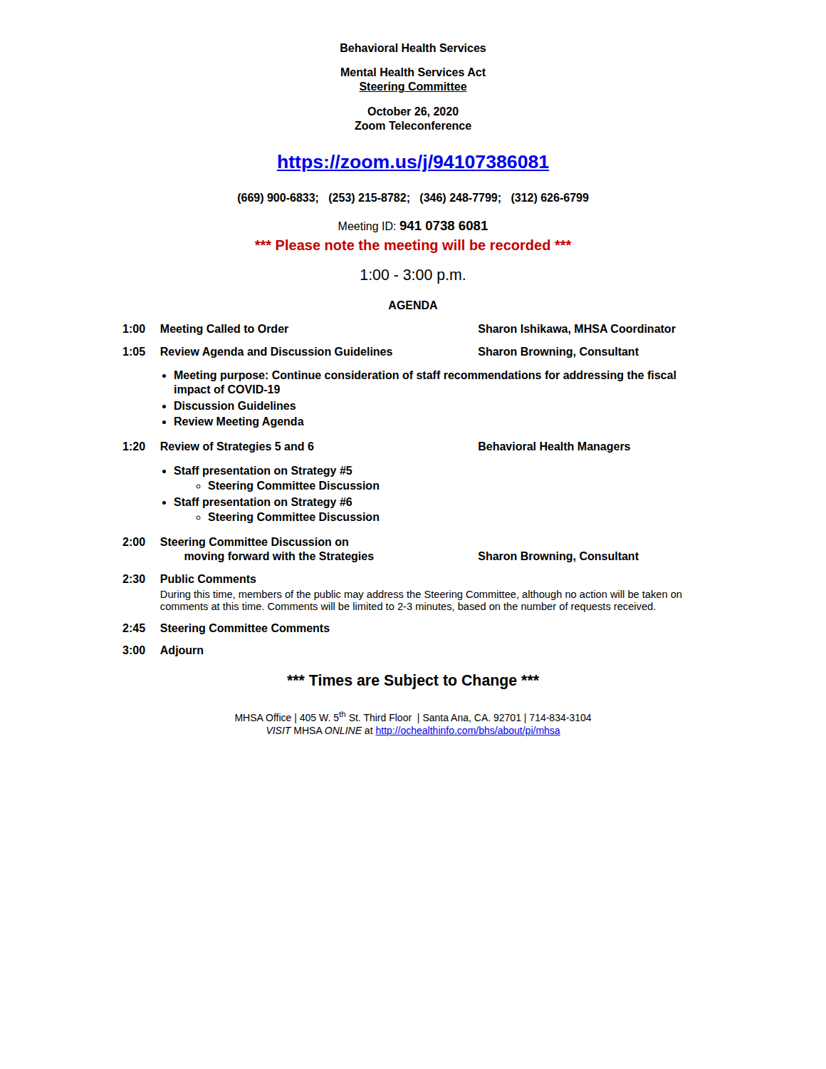Behavioral Health Services
Mental Health Services Act
Steering Committee
October 26, 2020
Zoom Teleconference
https://zoom.us/j/94107386081
(669) 900-6833; (253) 215-8782; (346) 248-7799; (312) 626-6799
Meeting ID: 941 0738 6081
*** Please note the meeting will be recorded ***
1:00 - 3:00 p.m.
AGENDA
| 1:00 | Meeting Called to Order | Sharon Ishikawa, MHSA Coordinator |
| 1:05 | Review Agenda and Discussion Guidelines | Sharon Browning, Consultant |
Meeting purpose: Continue consideration of staff recommendations for addressing the fiscal impact of COVID-19
Discussion Guidelines
Review Meeting Agenda
| 1:20 | Review of Strategies 5 and 6 | Behavioral Health Managers |
Staff presentation on Strategy #5
Steering Committee Discussion
Staff presentation on Strategy #6
Steering Committee Discussion
| 2:00 | Steering Committee Discussion on moving forward with the Strategies | Sharon Browning, Consultant |
| 2:30 | Public Comments During this time, members of the public may address the Steering Committee, although no action will be taken on comments at this time. Comments will be limited to 2-3 minutes, based on the number of requests received. |
| 2:45 | Steering Committee Comments |
| 3:00 | Adjourn |
*** Times are Subject to Change ***
MHSA Office | 405 W. 5th St. Third Floor | Santa Ana, CA. 92701 | 714-834-3104
VISIT MHSA ONLINE at http://ochealthinfo.com/bhs/about/pi/mhsa